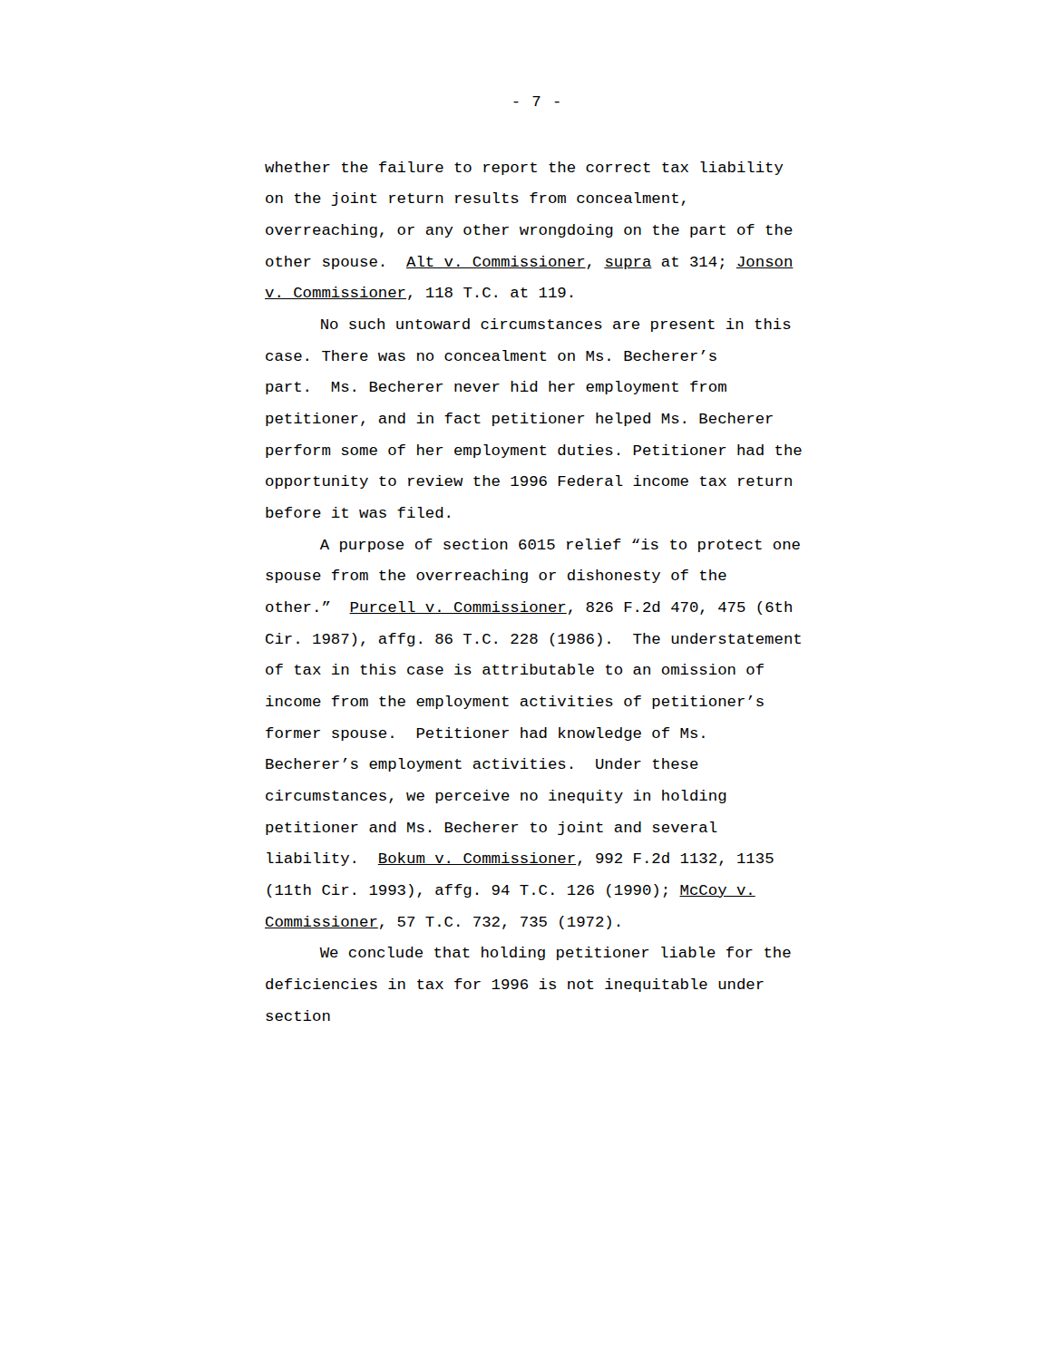- 7 -
whether the failure to report the correct tax liability on the joint return results from concealment, overreaching, or any other wrongdoing on the part of the other spouse. Alt v. Commissioner, supra at 314; Jonson v. Commissioner, 118 T.C. at 119.
No such untoward circumstances are present in this case. There was no concealment on Ms. Becherer’s part. Ms. Becherer never hid her employment from petitioner, and in fact petitioner helped Ms. Becherer perform some of her employment duties. Petitioner had the opportunity to review the 1996 Federal income tax return before it was filed.
A purpose of section 6015 relief “is to protect one spouse from the overreaching or dishonesty of the other.” Purcell v. Commissioner, 826 F.2d 470, 475 (6th Cir. 1987), affg. 86 T.C. 228 (1986). The understatement of tax in this case is attributable to an omission of income from the employment activities of petitioner’s former spouse. Petitioner had knowledge of Ms. Becherer’s employment activities. Under these circumstances, we perceive no inequity in holding petitioner and Ms. Becherer to joint and several liability. Bokum v. Commissioner, 992 F.2d 1132, 1135 (11th Cir. 1993), affg. 94 T.C. 126 (1990); McCoy v. Commissioner, 57 T.C. 732, 735 (1972).
We conclude that holding petitioner liable for the deficiencies in tax for 1996 is not inequitable under section